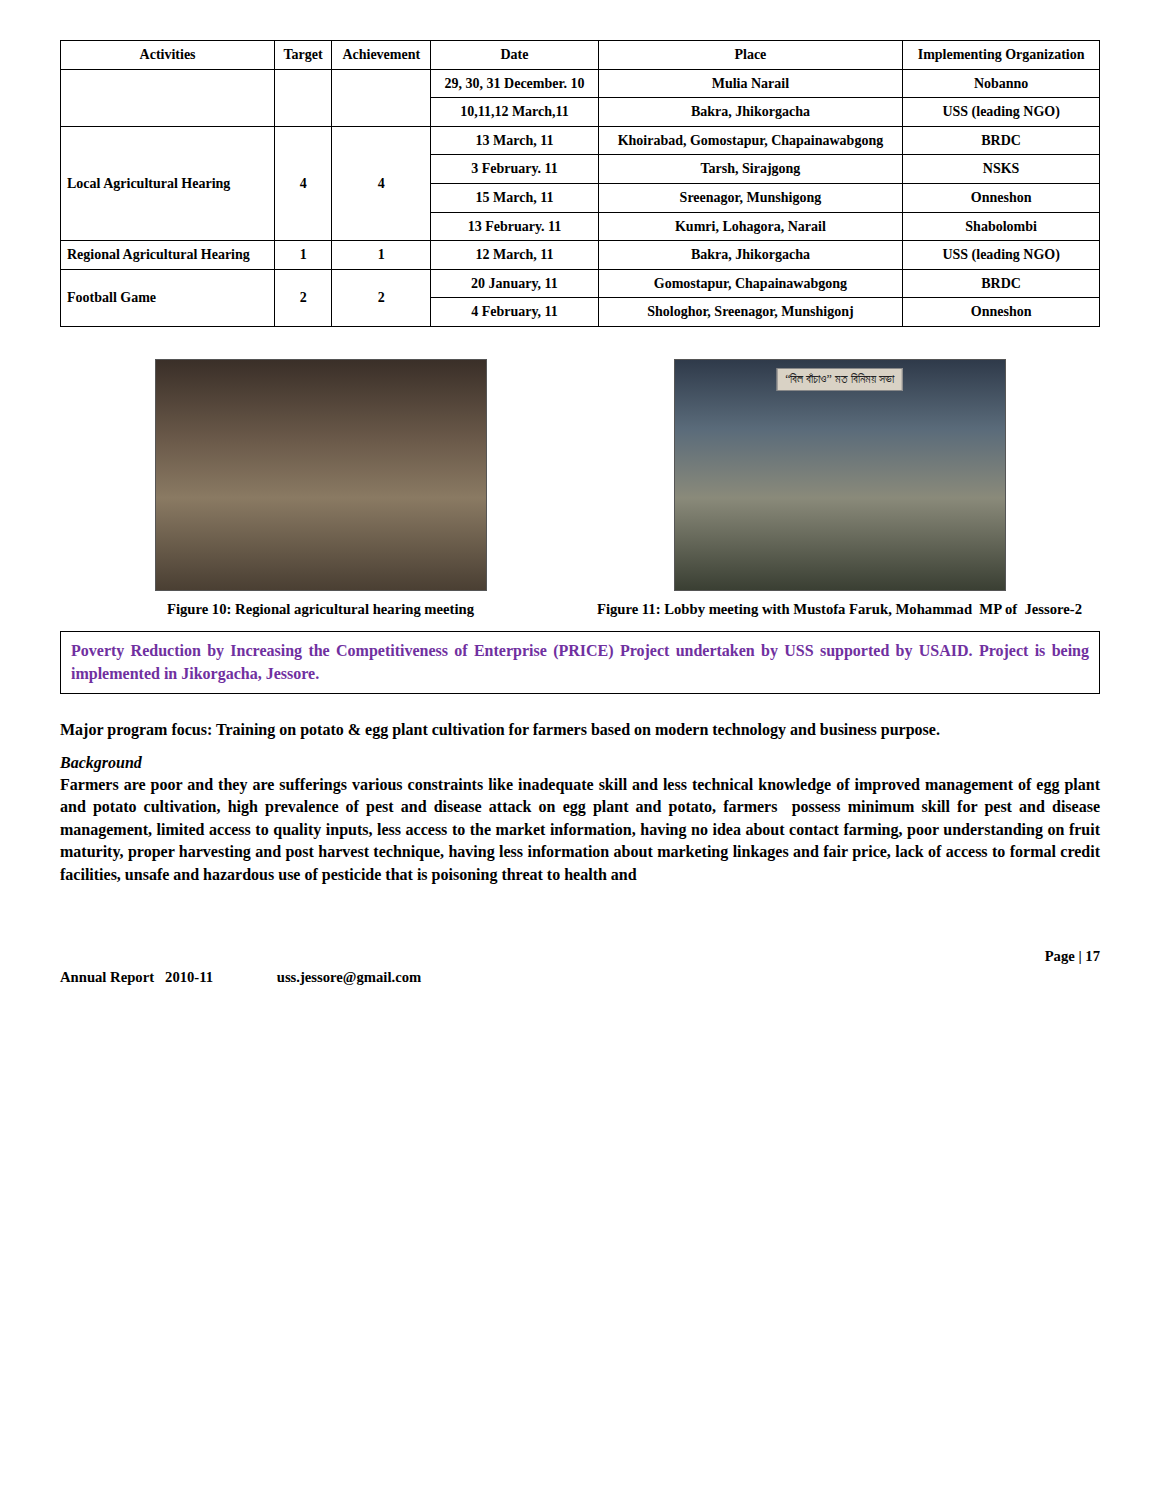| Activities | Target | Achievement | Date | Place | Implementing Organization |
| --- | --- | --- | --- | --- | --- |
| | | | 29, 30, 31 December. 10 | Mulia Narail | Nobanno |
| 10,11,12 March,11 | Bakra, Jhikorgacha | USS (leading NGO) |
| Local Agricultural Hearing | 4 | 4 | 13 March, 11 | Khoirabad, Gomostapur, Chapainawabgong | BRDC |
| 3 February. 11 | Tarsh, Sirajgong | NSKS |
| 15 March, 11 | Sreenagor, Munshigong | Onneshon |
| 13 February. 11 | Kumri, Lohagora, Narail | Shabolombi |
| Regional Agricultural Hearing | 1 | 1 | 12 March, 11 | Bakra, Jhikorgacha | USS (leading NGO) |
| Football Game | 2 | 2 | 20 January, 11 | Gomostapur, Chapainawabgong | BRDC |
| 4 February, 11 | Shologhor, Sreenagor, Munshigonj | Onneshon |
| Figure 10: Regional agricultural hearing meeting | “বিল বাঁচাও” মত বিনিময় সভা Figure 11: Lobby meeting with Mustofa Faruk, Mohammad MP of Jessore-2 |
Poverty Reduction by Increasing the Competitiveness of Enterprise (PRICE) Project undertaken by USS supported by USAID. Project is being implemented in Jikorgacha, Jessore.
Major program focus: Training on potato & egg plant cultivation for farmers based on modern technology and business purpose.
Background
Farmers are poor and they are sufferings various constraints like inadequate skill and less technical knowledge of improved management of egg plant and potato cultivation, high prevalence of pest and disease attack on egg plant and potato, farmers possess minimum skill for pest and disease management, limited access to quality inputs, less access to the market information, having no idea about contact farming, poor understanding on fruit maturity, proper harvesting and post harvest technique, having less information about marketing linkages and fair price, lack of access to formal credit facilities, unsafe and hazardous use of pesticide that is poisoning threat to health and
Page | 17 Annual Report 2010-11 uss.jessore@gmail.com